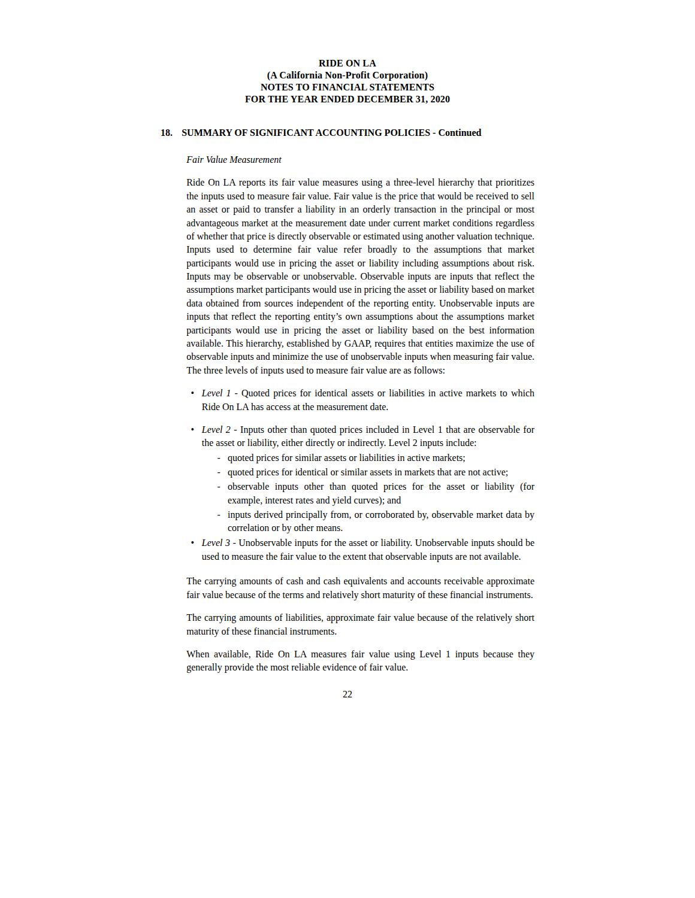RIDE ON LA
(A California Non-Profit Corporation)
NOTES TO FINANCIAL STATEMENTS
FOR THE YEAR ENDED DECEMBER 31, 2020
18. SUMMARY OF SIGNIFICANT ACCOUNTING POLICIES - Continued
Fair Value Measurement
Ride On LA reports its fair value measures using a three-level hierarchy that prioritizes the inputs used to measure fair value. Fair value is the price that would be received to sell an asset or paid to transfer a liability in an orderly transaction in the principal or most advantageous market at the measurement date under current market conditions regardless of whether that price is directly observable or estimated using another valuation technique. Inputs used to determine fair value refer broadly to the assumptions that market participants would use in pricing the asset or liability including assumptions about risk. Inputs may be observable or unobservable. Observable inputs are inputs that reflect the assumptions market participants would use in pricing the asset or liability based on market data obtained from sources independent of the reporting entity. Unobservable inputs are inputs that reflect the reporting entity’s own assumptions about the assumptions market participants would use in pricing the asset or liability based on the best information available. This hierarchy, established by GAAP, requires that entities maximize the use of observable inputs and minimize the use of unobservable inputs when measuring fair value. The three levels of inputs used to measure fair value are as follows:
Level 1 - Quoted prices for identical assets or liabilities in active markets to which Ride On LA has access at the measurement date.
Level 2 - Inputs other than quoted prices included in Level 1 that are observable for the asset or liability, either directly or indirectly. Level 2 inputs include:
quoted prices for similar assets or liabilities in active markets;
quoted prices for identical or similar assets in markets that are not active;
observable inputs other than quoted prices for the asset or liability (for example, interest rates and yield curves); and
inputs derived principally from, or corroborated by, observable market data by correlation or by other means.
Level 3 - Unobservable inputs for the asset or liability. Unobservable inputs should be used to measure the fair value to the extent that observable inputs are not available.
The carrying amounts of cash and cash equivalents and accounts receivable approximate fair value because of the terms and relatively short maturity of these financial instruments.
The carrying amounts of liabilities, approximate fair value because of the relatively short maturity of these financial instruments.
When available, Ride On LA measures fair value using Level 1 inputs because they generally provide the most reliable evidence of fair value.
22